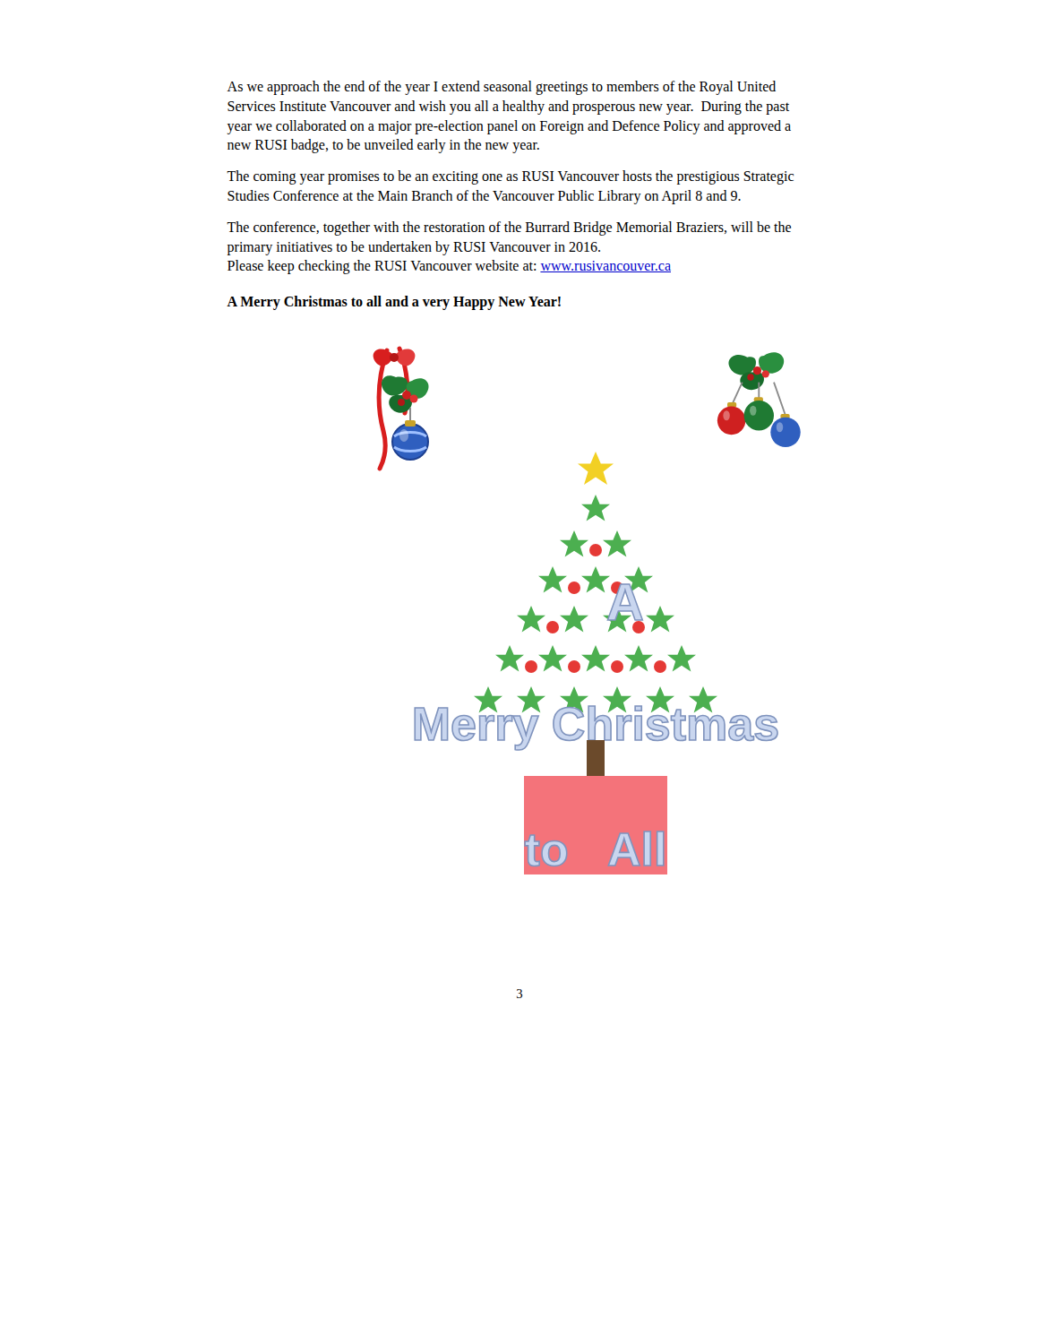As we approach the end of the year I extend seasonal greetings to members of the Royal United Services Institute Vancouver and wish you all a healthy and prosperous new year. During the past year we collaborated on a major pre-election panel on Foreign and Defence Policy and approved a new RUSI badge, to be unveiled early in the new year.
The coming year promises to be an exciting one as RUSI Vancouver hosts the prestigious Strategic Studies Conference at the Main Branch of the Vancouver Public Library on April 8 and 9.
The conference, together with the restoration of the Burrard Bridge Memorial Braziers, will be the primary initiatives to be undertaken by RUSI Vancouver in 2016.
Please keep checking the RUSI Vancouver website at: www.rusivancouver.ca
A Merry Christmas to all and a very Happy New Year!
A Merry Christmas to All
3